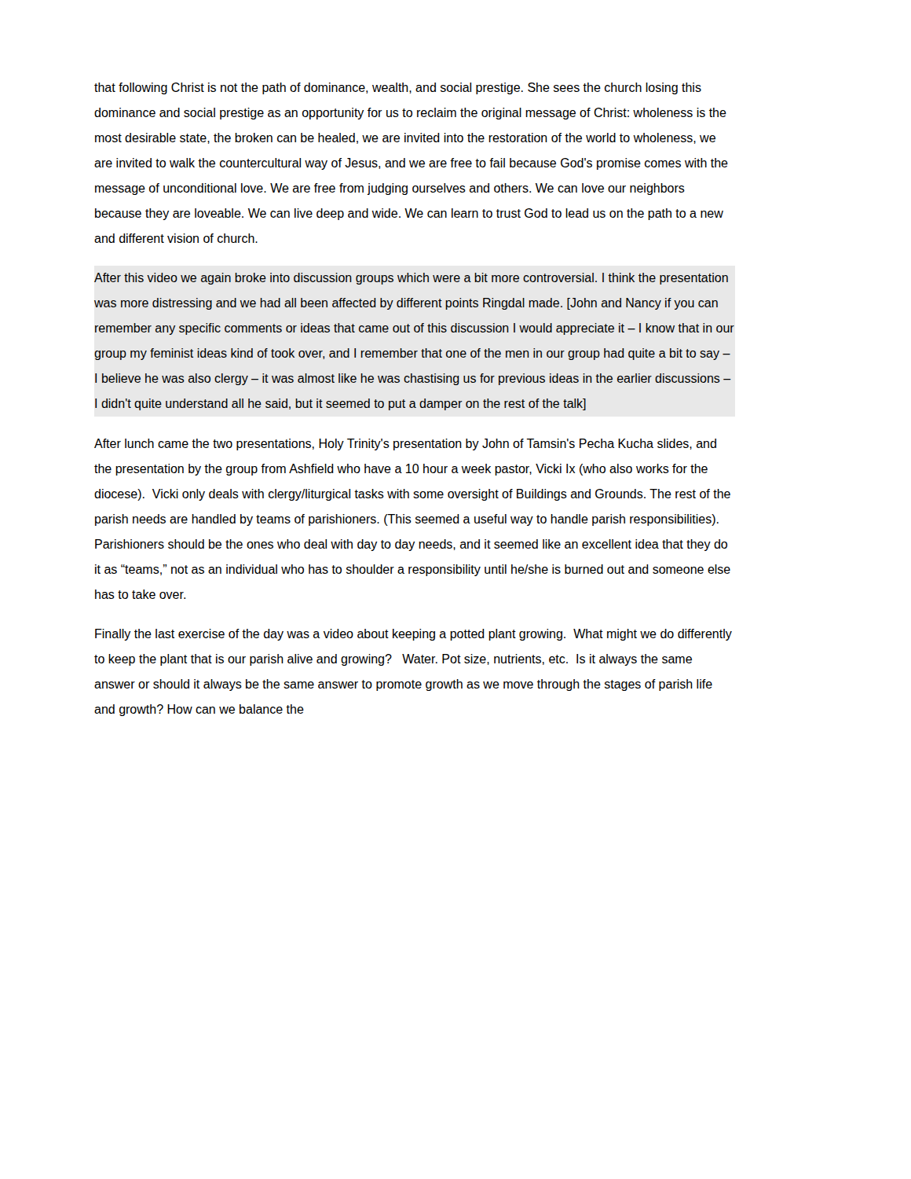that following Christ is not the path of dominance, wealth, and social prestige. She sees the church losing this dominance and social prestige as an opportunity for us to reclaim the original message of Christ: wholeness is the most desirable state, the broken can be healed, we are invited into the restoration of the world to wholeness, we are invited to walk the countercultural way of Jesus, and we are free to fail because God's promise comes with the message of unconditional love. We are free from judging ourselves and others. We can love our neighbors because they are loveable. We can live deep and wide. We can learn to trust God to lead us on the path to a new and different vision of church.
After this video we again broke into discussion groups which were a bit more controversial. I think the presentation was more distressing and we had all been affected by different points Ringdal made. [John and Nancy if you can remember any specific comments or ideas that came out of this discussion I would appreciate it – I know that in our group my feminist ideas kind of took over, and I remember that one of the men in our group had quite a bit to say – I believe he was also clergy – it was almost like he was chastising us for previous ideas in the earlier discussions – I didn't quite understand all he said, but it seemed to put a damper on the rest of the talk]
After lunch came the two presentations, Holy Trinity's presentation by John of Tamsin's Pecha Kucha slides, and the presentation by the group from Ashfield who have a 10 hour a week pastor, Vicki Ix (who also works for the diocese). Vicki only deals with clergy/liturgical tasks with some oversight of Buildings and Grounds. The rest of the parish needs are handled by teams of parishioners. (This seemed a useful way to handle parish responsibilities). Parishioners should be the ones who deal with day to day needs, and it seemed like an excellent idea that they do it as “teams,” not as an individual who has to shoulder a responsibility until he/she is burned out and someone else has to take over.
Finally the last exercise of the day was a video about keeping a potted plant growing. What might we do differently to keep the plant that is our parish alive and growing? Water. Pot size, nutrients, etc. Is it always the same answer or should it always be the same answer to promote growth as we move through the stages of parish life and growth? How can we balance the